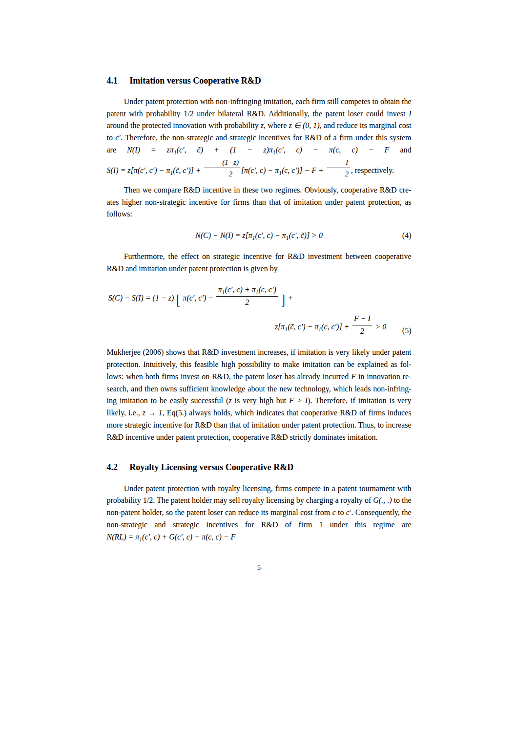4.1 Imitation versus Cooperative R&D
Under patent protection with non-infringing imitation, each firm still competes to obtain the patent with probability 1/2 under bilateral R&D. Additionally, the patent loser could invest I around the protected innovation with probability z, where z ∈ (0, 1), and reduce its marginal cost to c′. Therefore, the non-strategic and strategic incentives for R&D of a firm under this system are N(I) = zπ1(c′, c̃) + (1 − z)π1(c′, c) − π(c, c) − F and S(I) = z[π(c′, c′) − π1(c̃, c′)] + (1−z) 2[π(c′, c) − π1(c, c′)] − F + I 2, respectively.
Then we compare R&D incentive in these two regimes. Obviously, cooperative R&D creates higher non-strategic incentive for firms than that of imitation under patent protection, as follows:
N(C) − N(I) = z[π1(c′, c) − π1(c′, c̃)] > 0 (4)
Furthermore, the effect on strategic incentive for R&D investment between cooperative R&D and imitation under patent protection is given by
S(C) − S(I) = (1 − z) [ π(c′, c′) − π1(c′, c) + π1(c, c′) 2 ] +
z[π1(c̃, c′) − π1(c, c′)] + F − I 2 > 0
(5)
Mukherjee (2006) shows that R&D investment increases, if imitation is very likely under patent protection. Intuitively, this feasible high possibility to make imitation can be explained as follows: when both firms invest on R&D, the patent loser has already incurred F in innovation research, and then owns sufficient knowledge about the new technology, which leads non-infringing imitation to be easily successful (z is very high but F > I). Therefore, if imitation is very likely, i.e., z → 1, Eq(5.) always holds, which indicates that cooperative R&D of firms induces more strategic incentive for R&D than that of imitation under patent protection. Thus, to increase R&D incentive under patent protection, cooperative R&D strictly dominates imitation.
4.2 Royalty Licensing versus Cooperative R&D
Under patent protection with royalty licensing, firms compete in a patent tournament with probability 1/2. The patent holder may sell royalty licensing by charging a royalty of G(., .) to the non-patent holder, so the patent loser can reduce its marginal cost from c to c′. Consequently, the non-strategic and strategic incentives for R&D of firm 1 under this regime are N(RL) = π1(c′, c) + G(c′, c) − π(c, c) − F
5